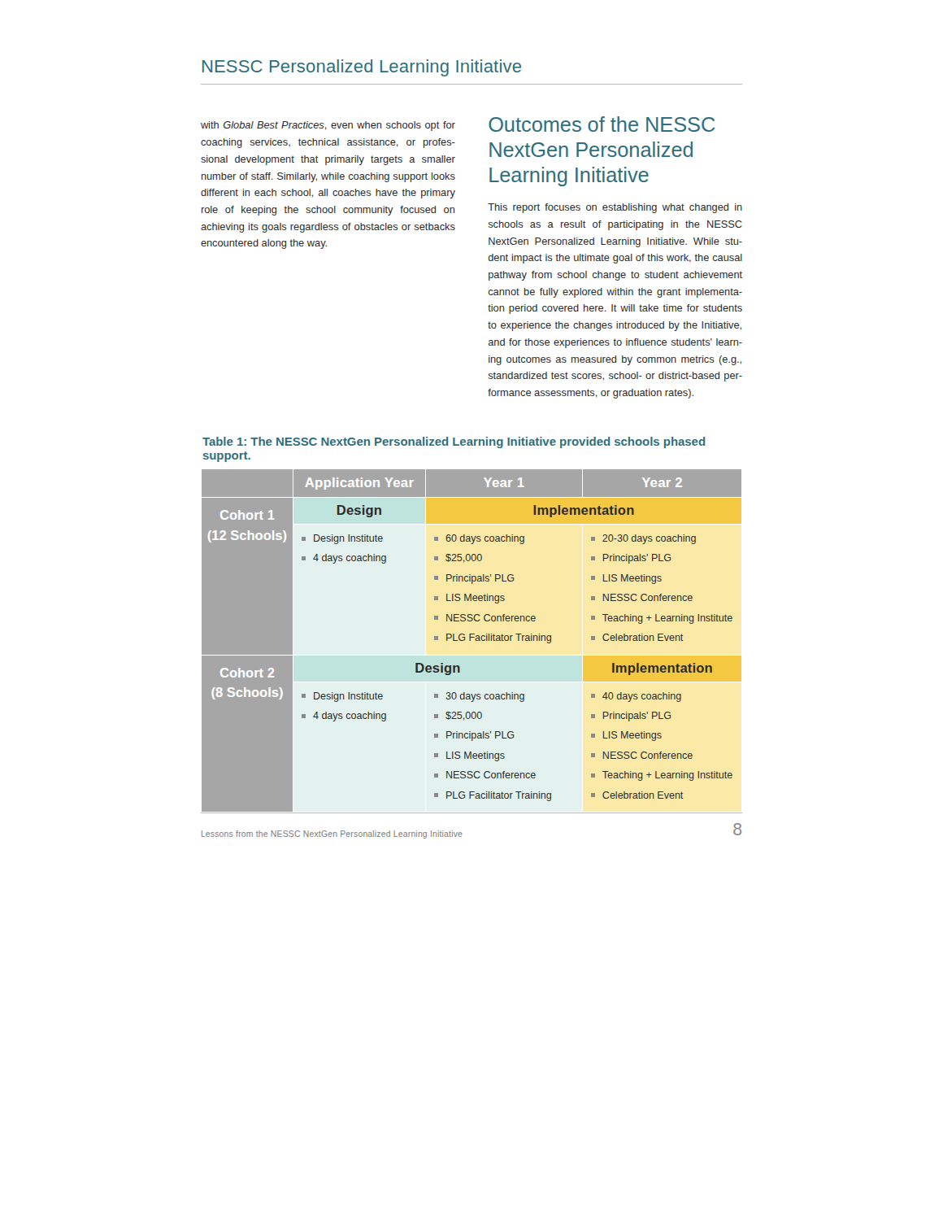NESSC Personalized Learning Initiative
with Global Best Practices, even when schools opt for coaching services, technical assistance, or professional development that primarily targets a smaller number of staff. Similarly, while coaching support looks different in each school, all coaches have the primary role of keeping the school community focused on achieving its goals regardless of obstacles or setbacks encountered along the way.
Outcomes of the NESSC NextGen Personalized Learning Initiative
This report focuses on establishing what changed in schools as a result of participating in the NESSC NextGen Personalized Learning Initiative. While student impact is the ultimate goal of this work, the causal pathway from school change to student achievement cannot be fully explored within the grant implementation period covered here. It will take time for students to experience the changes introduced by the Initiative, and for those experiences to influence students' learning outcomes as measured by common metrics (e.g., standardized test scores, school- or district-based performance assessments, or graduation rates).
Table 1: The NESSC NextGen Personalized Learning Initiative provided schools phased support.
| | Application Year | Year 1 | Year 2 |
| Cohort 1 (12 Schools) | Design | Implementation |
| Design Institute 4 days coaching | 60 days coaching $25,000 Principals' PLG LIS Meetings NESSC Conference PLG Facilitator Training | 20-30 days coaching Principals' PLG LIS Meetings NESSC Conference Teaching + Learning Institute Celebration Event |
| Cohort 2 (8 Schools) | Design | Implementation |
| Design Institute 4 days coaching | 30 days coaching $25,000 Principals' PLG LIS Meetings NESSC Conference PLG Facilitator Training | 40 days coaching Principals' PLG LIS Meetings NESSC Conference Teaching + Learning Institute Celebration Event |
Lessons from the NESSC NextGen Personalized Learning Initiative
8